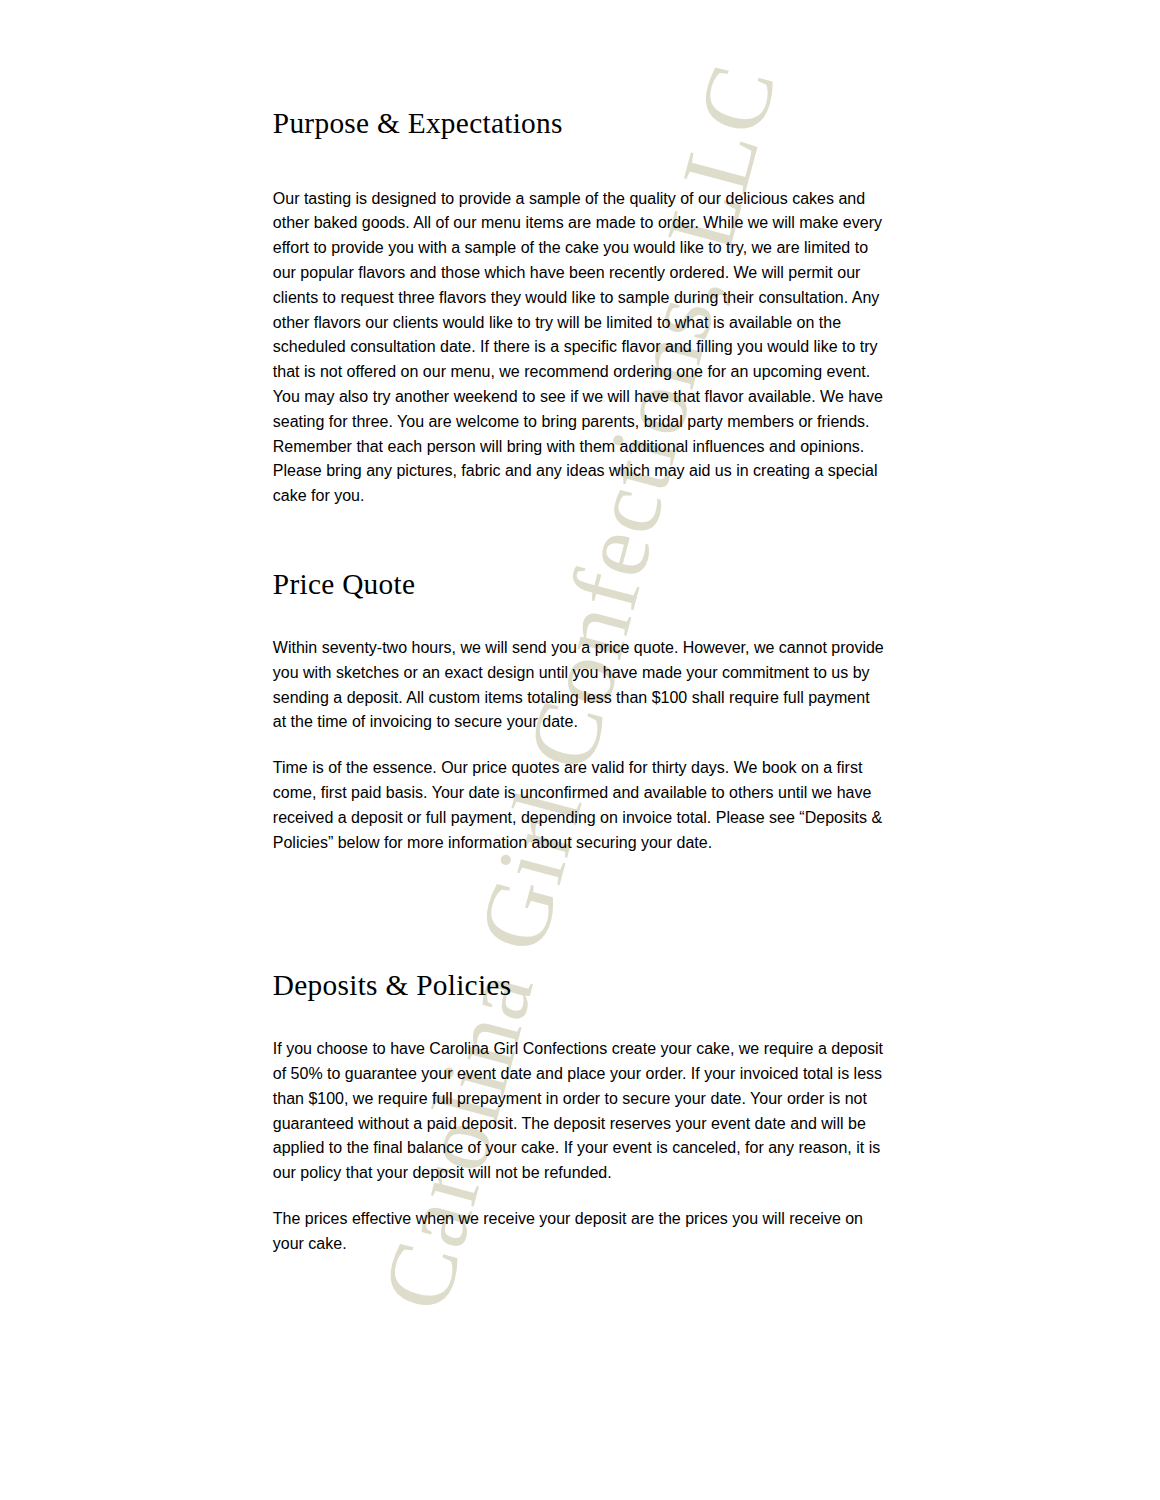Carolina Girl Confections, LLC
Purpose & Expectations
Our tasting is designed to provide a sample of the quality of our delicious cakes and other baked goods. All of our menu items are made to order. While we will make every effort to provide you with a sample of the cake you would like to try, we are limited to our popular flavors and those which have been recently ordered. We will permit our clients to request three flavors they would like to sample during their consultation. Any other flavors our clients would like to try will be limited to what is available on the scheduled consultation date. If there is a specific flavor and filling you would like to try that is not offered on our menu, we recommend ordering one for an upcoming event. You may also try another weekend to see if we will have that flavor available. We have seating for three. You are welcome to bring parents, bridal party members or friends. Remember that each person will bring with them additional influences and opinions. Please bring any pictures, fabric and any ideas which may aid us in creating a special cake for you.
Price Quote
Within seventy-two hours, we will send you a price quote. However, we cannot provide you with sketches or an exact design until you have made your commitment to us by sending a deposit. All custom items totaling less than $100 shall require full payment at the time of invoicing to secure your date.
Time is of the essence. Our price quotes are valid for thirty days. We book on a first come, first paid basis. Your date is unconfirmed and available to others until we have received a deposit or full payment, depending on invoice total. Please see “Deposits & Policies” below for more information about securing your date.
Deposits & Policies
If you choose to have Carolina Girl Confections create your cake, we require a deposit of 50% to guarantee your event date and place your order. If your invoiced total is less than $100, we require full prepayment in order to secure your date. Your order is not guaranteed without a paid deposit. The deposit reserves your event date and will be applied to the final balance of your cake. If your event is canceled, for any reason, it is our policy that your deposit will not be refunded.
The prices effective when we receive your deposit are the prices you will receive on your cake.